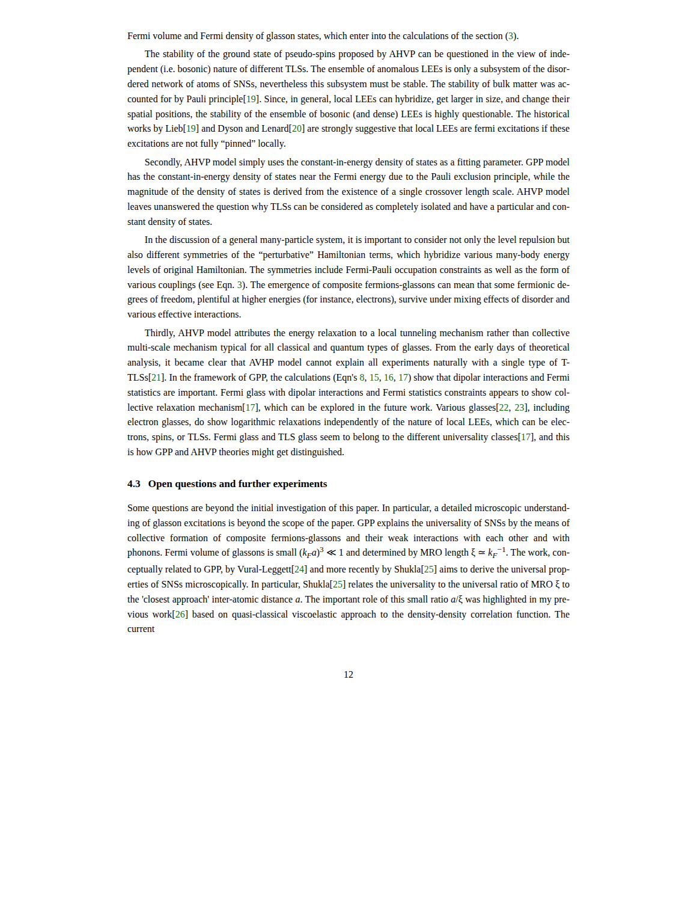Fermi volume and Fermi density of glasson states, which enter into the calculations of the section (3).
The stability of the ground state of pseudo-spins proposed by AHVP can be questioned in the view of independent (i.e. bosonic) nature of different TLSs. The ensemble of anomalous LEEs is only a subsystem of the disordered network of atoms of SNSs, nevertheless this subsystem must be stable. The stability of bulk matter was accounted for by Pauli principle[19]. Since, in general, local LEEs can hybridize, get larger in size, and change their spatial positions, the stability of the ensemble of bosonic (and dense) LEEs is highly questionable. The historical works by Lieb[19] and Dyson and Lenard[20] are strongly suggestive that local LEEs are fermi excitations if these excitations are not fully “pinned” locally.
Secondly, AHVP model simply uses the constant-in-energy density of states as a fitting parameter. GPP model has the constant-in-energy density of states near the Fermi energy due to the Pauli exclusion principle, while the magnitude of the density of states is derived from the existence of a single crossover length scale. AHVP model leaves unanswered the question why TLSs can be considered as completely isolated and have a particular and constant density of states.
In the discussion of a general many-particle system, it is important to consider not only the level repulsion but also different symmetries of the “perturbative” Hamiltonian terms, which hybridize various many-body energy levels of original Hamiltonian. The symmetries include Fermi-Pauli occupation constraints as well as the form of various couplings (see Eqn. 3). The emergence of composite fermions-glassons can mean that some fermionic degrees of freedom, plentiful at higher energies (for instance, electrons), survive under mixing effects of disorder and various effective interactions.
Thirdly, AHVP model attributes the energy relaxation to a local tunneling mechanism rather than collective multi-scale mechanism typical for all classical and quantum types of glasses. From the early days of theoretical analysis, it became clear that AVHP model cannot explain all experiments naturally with a single type of T-TLSs[21]. In the framework of GPP, the calculations (Eqn's 8, 15, 16, 17) show that dipolar interactions and Fermi statistics are important. Fermi glass with dipolar interactions and Fermi statistics constraints appears to show collective relaxation mechanism[17], which can be explored in the future work. Various glasses[22, 23], including electron glasses, do show logarithmic relaxations independently of the nature of local LEEs, which can be electrons, spins, or TLSs. Fermi glass and TLS glass seem to belong to the different universality classes[17], and this is how GPP and AHVP theories might get distinguished.
4.3 Open questions and further experiments
Some questions are beyond the initial investigation of this paper. In particular, a detailed microscopic understanding of glasson excitations is beyond the scope of the paper. GPP explains the universality of SNSs by the means of collective formation of composite fermions-glassons and their weak interactions with each other and with phonons. Fermi volume of glassons is small (kFa)3 ≪ 1 and determined by MRO length ξ ≃ kF−1. The work, conceptually related to GPP, by Vural-Leggett[24] and more recently by Shukla[25] aims to derive the universal properties of SNSs microscopically. In particular, Shukla[25] relates the universality to the universal ratio of MRO ξ to the 'closest approach' inter-atomic distance a. The important role of this small ratio a/ξ was highlighted in my previous work[26] based on quasi-classical viscoelastic approach to the density-density correlation function. The current
12